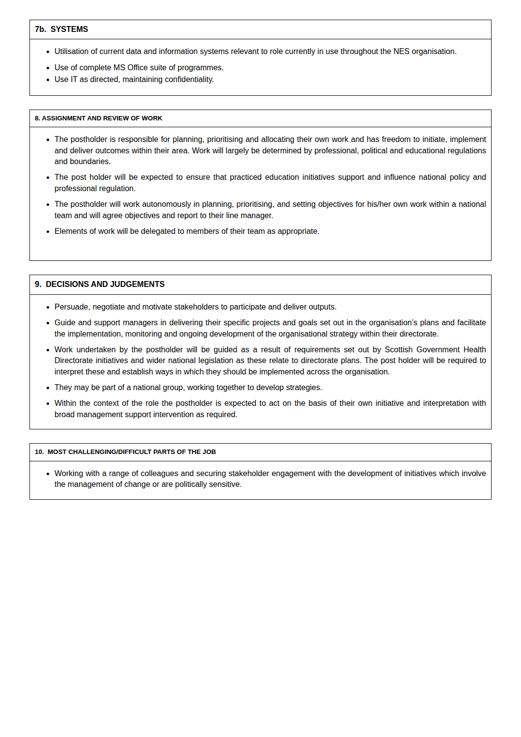7b. SYSTEMS
Utilisation of current data and information systems relevant to role currently in use throughout the NES organisation.
Use of complete MS Office suite of programmes.
Use IT as directed, maintaining confidentiality.
8. ASSIGNMENT AND REVIEW OF WORK
The postholder is responsible for planning, prioritising and allocating their own work and has freedom to initiate, implement and deliver outcomes within their area. Work will largely be determined by professional, political and educational regulations and boundaries.
The post holder will be expected to ensure that practiced education initiatives support and influence national policy and professional regulation.
The postholder will work autonomously in planning, prioritising, and setting objectives for his/her own work within a national team and will agree objectives and report to their line manager.
Elements of work will be delegated to members of their team as appropriate.
9. DECISIONS AND JUDGEMENTS
Persuade, negotiate and motivate stakeholders to participate and deliver outputs.
Guide and support managers in delivering their specific projects and goals set out in the organisation’s plans and facilitate the implementation, monitoring and ongoing development of the organisational strategy within their directorate.
Work undertaken by the postholder will be guided as a result of requirements set out by Scottish Government Health Directorate initiatives and wider national legislation as these relate to directorate plans. The post holder will be required to interpret these and establish ways in which they should be implemented across the organisation.
They may be part of a national group, working together to develop strategies.
Within the context of the role the postholder is expected to act on the basis of their own initiative and interpretation with broad management support intervention as required.
10. MOST CHALLENGING/DIFFICULT PARTS OF THE JOB
Working with a range of colleagues and securing stakeholder engagement with the development of initiatives which involve the management of change or are politically sensitive.